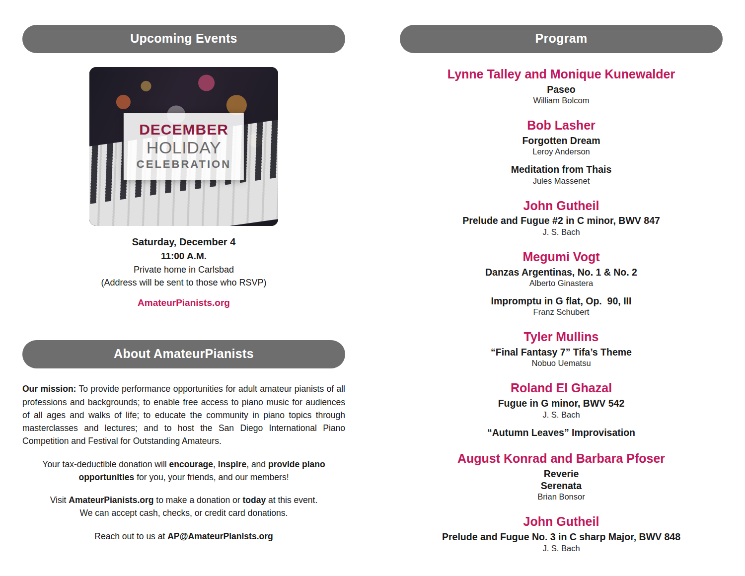Upcoming Events
December Holiday Celebration
Saturday, December 4
11:00 A.M.
Private home in Carlsbad
(Address will be sent to those who RSVP)
AmateurPianists.org
About AmateurPianists
Our mission: To provide performance opportunities for adult amateur pianists of all professions and backgrounds; to enable free access to piano music for audiences of all ages and walks of life; to educate the community in piano topics through masterclasses and lectures; and to host the San Diego International Piano Competition and Festival for Outstanding Amateurs.
Your tax-deductible donation will encourage, inspire, and provide piano opportunities for you, your friends, and our members!
Visit AmateurPianists.org to make a donation or today at this event.
We can accept cash, checks, or credit card donations.
Reach out to us at AP@AmateurPianists.org
Program
Lynne Talley and Monique Kunewalder
Paseo
William Bolcom
Bob Lasher
Forgotten Dream
Leroy Anderson
Meditation from Thais
Jules Massenet
John Gutheil
Prelude and Fugue #2 in C minor, BWV 847
J. S. Bach
Megumi Vogt
Danzas Argentinas, No. 1 & No. 2
Alberto Ginastera
Impromptu in G flat, Op. 90, III
Franz Schubert
Tyler Mullins
“Final Fantasy 7” Tifa’s Theme
Nobuo Uematsu
Roland El Ghazal
Fugue in G minor, BWV 542
J. S. Bach
“Autumn Leaves” Improvisation
August Konrad and Barbara Pfoser
Reverie
Serenata
Brian Bonsor
John Gutheil
Prelude and Fugue No. 3 in C sharp Major, BWV 848
J. S. Bach